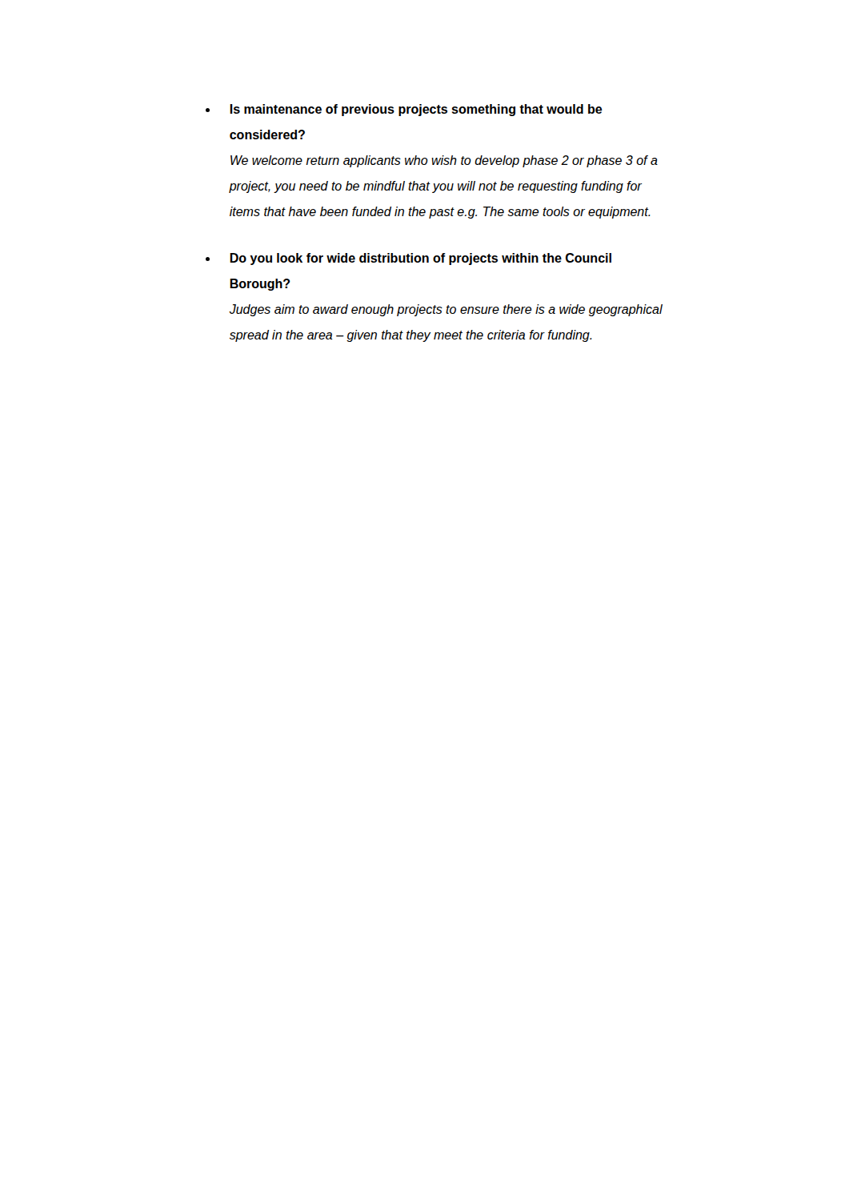Is maintenance of previous projects something that would be considered? We welcome return applicants who wish to develop phase 2 or phase 3 of a project, you need to be mindful that you will not be requesting funding for items that have been funded in the past e.g. The same tools or equipment.
Do you look for wide distribution of projects within the Council Borough? Judges aim to award enough projects to ensure there is a wide geographical spread in the area – given that they meet the criteria for funding.